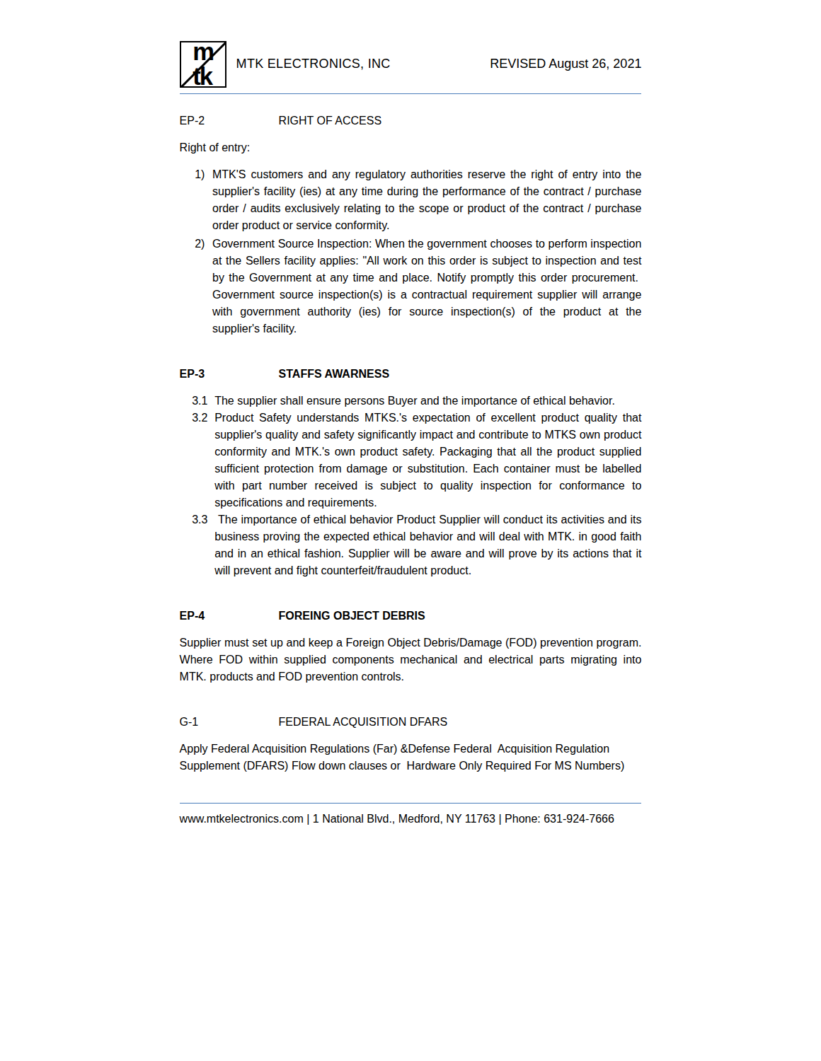m
tk
MTK ELECTRONICS, INC
REVISED August 26, 2021
EP-2 RIGHT OF ACCESS
Right of entry:
MTK'S customers and any regulatory authorities reserve the right of entry into the supplier's facility (ies) at any time during the performance of the contract / purchase order / audits exclusively relating to the scope or product of the contract / purchase order product or service conformity.
Government Source Inspection: When the government chooses to perform inspection at the Sellers facility applies: "All work on this order is subject to inspection and test by the Government at any time and place. Notify promptly this order procurement. Government source inspection(s) is a contractual requirement supplier will arrange with government authority (ies) for source inspection(s) of the product at the supplier's facility.
EP-3 STAFFS AWARNESS
3.1 The supplier shall ensure persons Buyer and the importance of ethical behavior.
3.2 Product Safety understands MTKS.'s expectation of excellent product quality that supplier's quality and safety significantly impact and contribute to MTKS own product conformity and MTK.'s own product safety. Packaging that all the product supplied sufficient protection from damage or substitution. Each container must be labelled with part number received is subject to quality inspection for conformance to specifications and requirements.
3.3 The importance of ethical behavior Product Supplier will conduct its activities and its business proving the expected ethical behavior and will deal with MTK. in good faith and in an ethical fashion. Supplier will be aware and will prove by its actions that it will prevent and fight counterfeit/fraudulent product.
EP-4 FOREING OBJECT DEBRIS
Supplier must set up and keep a Foreign Object Debris/Damage (FOD) prevention program. Where FOD within supplied components mechanical and electrical parts migrating into MTK. products and FOD prevention controls.
G-1 FEDERAL ACQUISITION DFARS
Apply Federal Acquisition Regulations (Far) &Defense Federal Acquisition Regulation Supplement (DFARS) Flow down clauses or Hardware Only Required For MS Numbers)
www.mtkelectronics.com | 1 National Blvd., Medford, NY 11763 | Phone: 631-924-7666